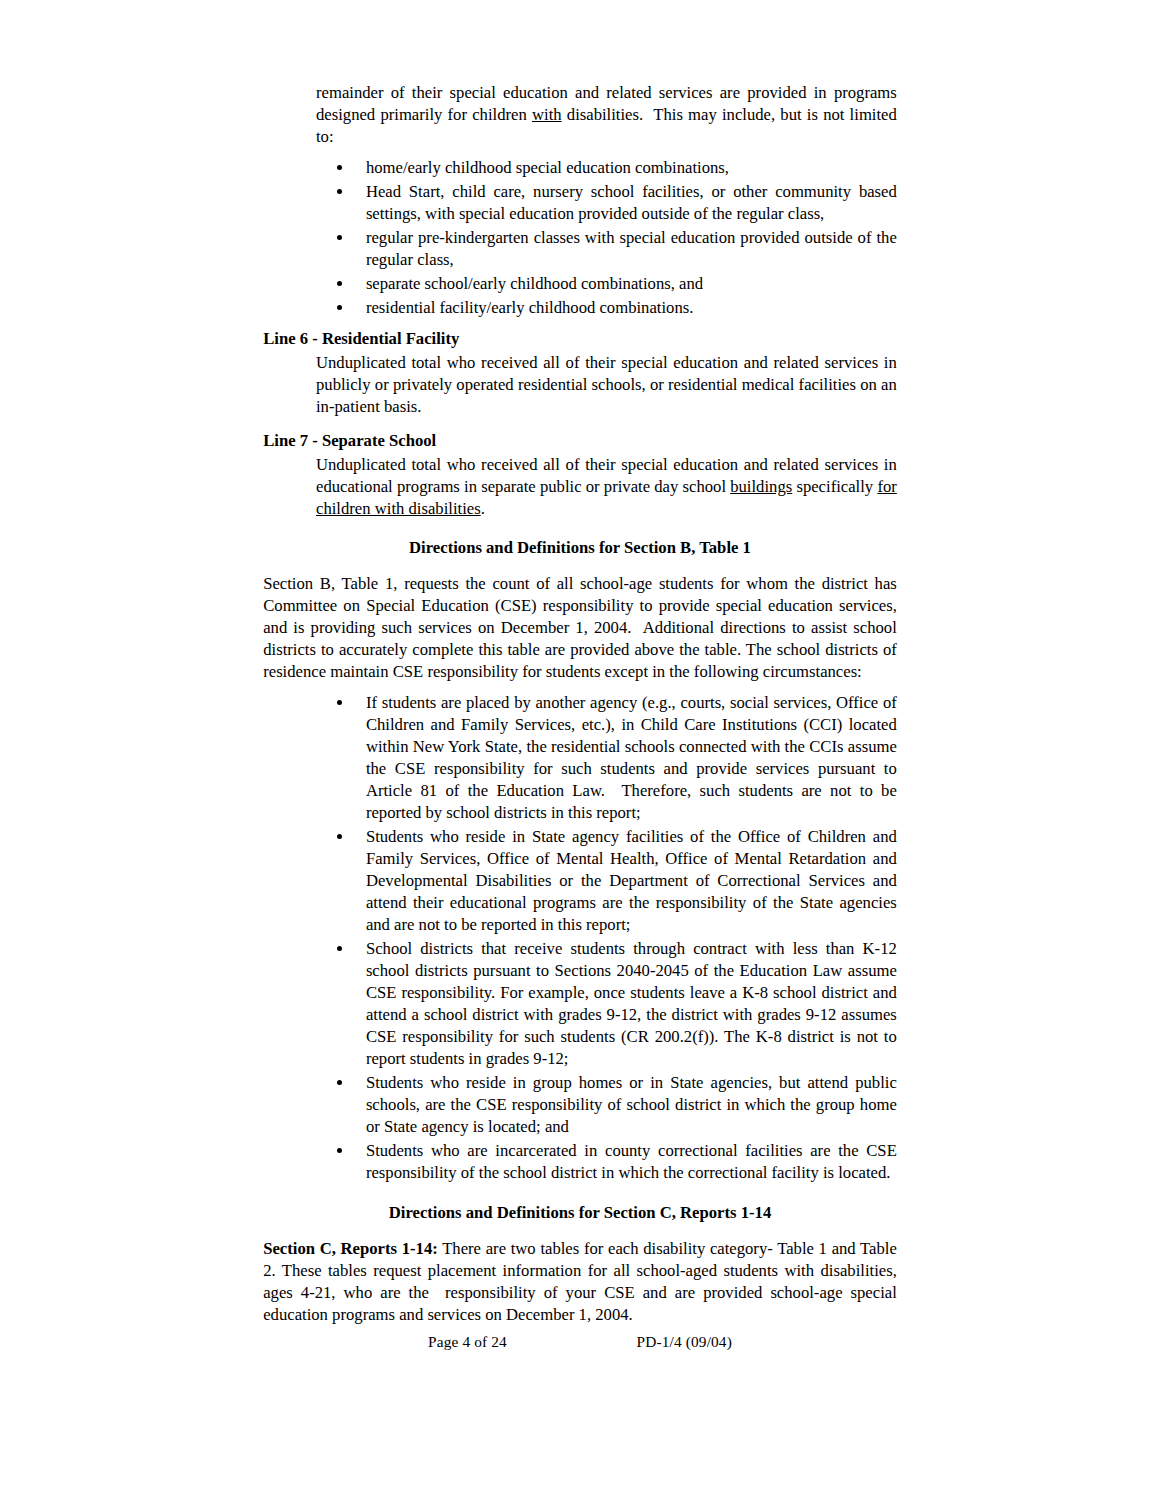remainder of their special education and related services are provided in programs designed primarily for children with disabilities. This may include, but is not limited to:
home/early childhood special education combinations,
Head Start, child care, nursery school facilities, or other community based settings, with special education provided outside of the regular class,
regular pre-kindergarten classes with special education provided outside of the regular class,
separate school/early childhood combinations, and
residential facility/early childhood combinations.
Line 6 - Residential Facility
Unduplicated total who received all of their special education and related services in publicly or privately operated residential schools, or residential medical facilities on an in-patient basis.
Line 7 - Separate School
Unduplicated total who received all of their special education and related services in educational programs in separate public or private day school buildings specifically for children with disabilities.
Directions and Definitions for Section B, Table 1
Section B, Table 1, requests the count of all school-age students for whom the district has Committee on Special Education (CSE) responsibility to provide special education services, and is providing such services on December 1, 2004. Additional directions to assist school districts to accurately complete this table are provided above the table. The school districts of residence maintain CSE responsibility for students except in the following circumstances:
If students are placed by another agency (e.g., courts, social services, Office of Children and Family Services, etc.), in Child Care Institutions (CCI) located within New York State, the residential schools connected with the CCIs assume the CSE responsibility for such students and provide services pursuant to Article 81 of the Education Law. Therefore, such students are not to be reported by school districts in this report;
Students who reside in State agency facilities of the Office of Children and Family Services, Office of Mental Health, Office of Mental Retardation and Developmental Disabilities or the Department of Correctional Services and attend their educational programs are the responsibility of the State agencies and are not to be reported in this report;
School districts that receive students through contract with less than K-12 school districts pursuant to Sections 2040-2045 of the Education Law assume CSE responsibility. For example, once students leave a K-8 school district and attend a school district with grades 9-12, the district with grades 9-12 assumes CSE responsibility for such students (CR 200.2(f)). The K-8 district is not to report students in grades 9-12;
Students who reside in group homes or in State agencies, but attend public schools, are the CSE responsibility of school district in which the group home or State agency is located; and
Students who are incarcerated in county correctional facilities are the CSE responsibility of the school district in which the correctional facility is located.
Directions and Definitions for Section C, Reports 1-14
Section C, Reports 1-14: There are two tables for each disability category- Table 1 and Table 2. These tables request placement information for all school-aged students with disabilities, ages 4-21, who are the responsibility of your CSE and are provided school-age special education programs and services on December 1, 2004.
Page 4 of 24 PD-1/4 (09/04)